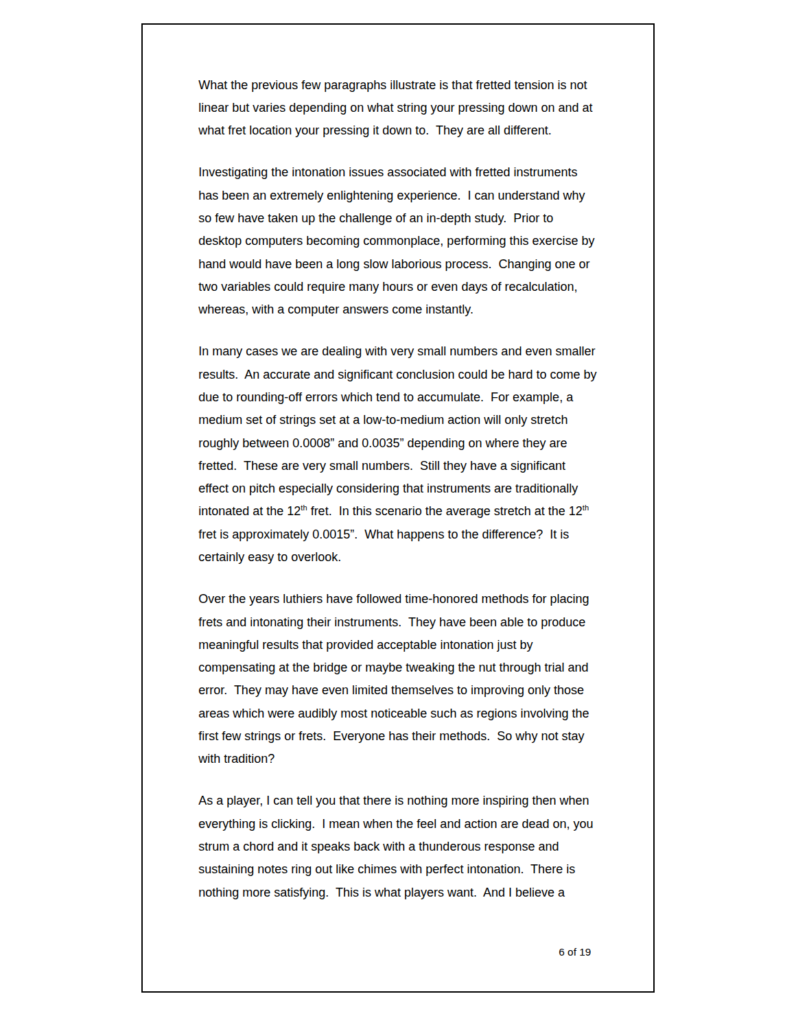What the previous few paragraphs illustrate is that fretted tension is not linear but varies depending on what string your pressing down on and at what fret location your pressing it down to. They are all different.
Investigating the intonation issues associated with fretted instruments has been an extremely enlightening experience. I can understand why so few have taken up the challenge of an in-depth study. Prior to desktop computers becoming commonplace, performing this exercise by hand would have been a long slow laborious process. Changing one or two variables could require many hours or even days of recalculation, whereas, with a computer answers come instantly.
In many cases we are dealing with very small numbers and even smaller results. An accurate and significant conclusion could be hard to come by due to rounding-off errors which tend to accumulate. For example, a medium set of strings set at a low-to-medium action will only stretch roughly between 0.0008” and 0.0035” depending on where they are fretted. These are very small numbers. Still they have a significant effect on pitch especially considering that instruments are traditionally intonated at the 12th fret. In this scenario the average stretch at the 12th fret is approximately 0.0015”. What happens to the difference? It is certainly easy to overlook.
Over the years luthiers have followed time-honored methods for placing frets and intonating their instruments. They have been able to produce meaningful results that provided acceptable intonation just by compensating at the bridge or maybe tweaking the nut through trial and error. They may have even limited themselves to improving only those areas which were audibly most noticeable such as regions involving the first few strings or frets. Everyone has their methods. So why not stay with tradition?
As a player, I can tell you that there is nothing more inspiring then when everything is clicking. I mean when the feel and action are dead on, you strum a chord and it speaks back with a thunderous response and sustaining notes ring out like chimes with perfect intonation. There is nothing more satisfying. This is what players want. And I believe a
6 of 19